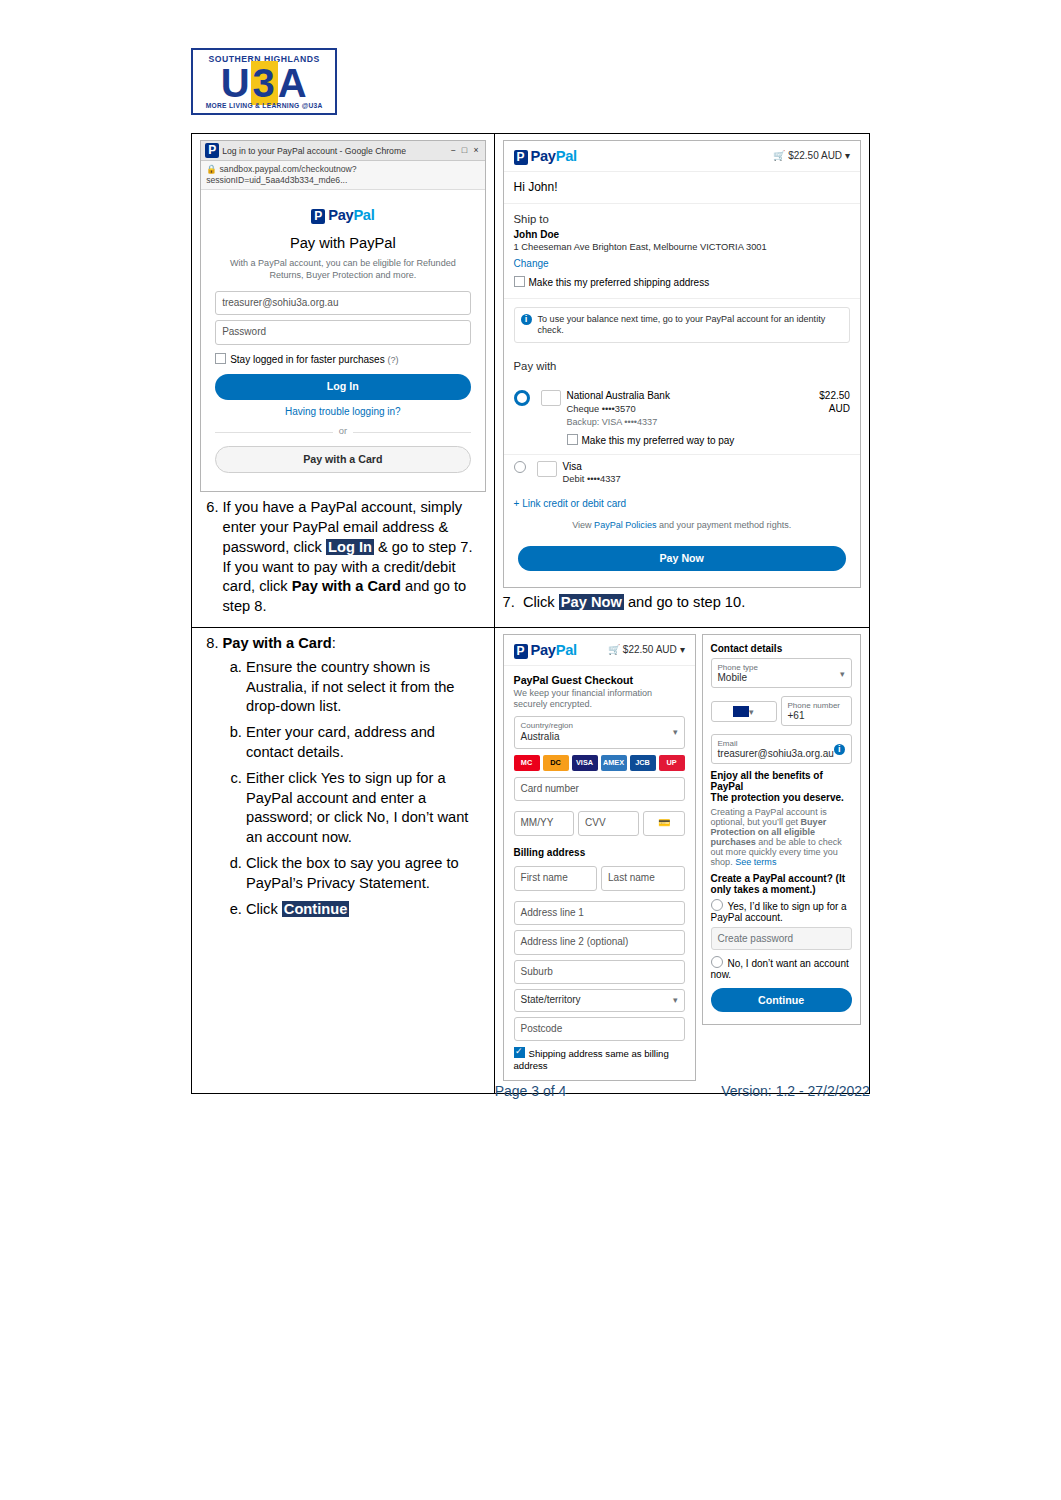SOUTHERN HIGHLANDS
U3 A
MORE LIVING & LEARNING @U3A
| P Log in to your PayPal account - Google Chrome − □ × 🔒 sandbox.paypal.com/checkoutnow?sessionID=uid_5aa4d3b334_mde6... P Pay Pal Pay with PayPal With a PayPal account, you can be eligible for Refunded Returns, Buyer Protection and more. treasurer@sohiu3a.org.au Password Stay logged in for faster purchases (?) Log In Having trouble logging in? or Pay with a Card If you have a PayPal account, simply enter your PayPal email address & password, click Log In & go to step 7. If you want to pay with a credit/debit card, click Pay with a Card and go to step 8. | P Pay Pal 🛒 $22.50 AUD ▾ Hi John! Ship to John Doe 1 Cheeseman Ave Brighton East, Melbourne VICTORIA 3001 Change Make this my preferred shipping address i To use your balance next time, go to your PayPal account for an identity check. Pay with National Australia Bank Cheque ••••3570 Backup: VISA ••••4337 Make this my preferred way to pay $22.50 AUD Visa Debit ••••4337 + Link credit or debit card View PayPal Policies and your payment method rights. Pay Now 7. Click Pay Now and go to step 10. |
| Pay with a Card : Ensure the country shown is Australia, if not select it from the drop-down list. Enter your card, address and contact details. Either click Yes to sign up for a PayPal account and enter a password; or click No, I don’t want an account now. Click the box to say you agree to PayPal’s Privacy Statement. Click Continue | P Pay Pal 🛒 $22.50 AUD ▾ PayPal Guest Checkout We keep your financial information securely encrypted. Country/region Australia ▾ MC DC VISA AMEX JCB UP Card number MM/YY CVV 💳 Billing address First name Last name Address line 1 Address line 2 (optional) Suburb State/territory ▾ Postcode Shipping address same as billing address Contact details Phone type Mobile ▾ ▾ Phone number +61 Email treasurer@sohiu3a.org.au i Enjoy all the benefits of PayPal The protection you deserve. Creating a PayPal account is optional, but you’ll get Buyer Protection on all eligible purchases and be able to check out more quickly every time you shop. See terms Create a PayPal account? (It only takes a moment.) Yes, I’d like to sign up for a PayPal account. Create password No, I don’t want an account now. Continue |
Page 3 of 4
Version: 1.2 - 27/2/2022